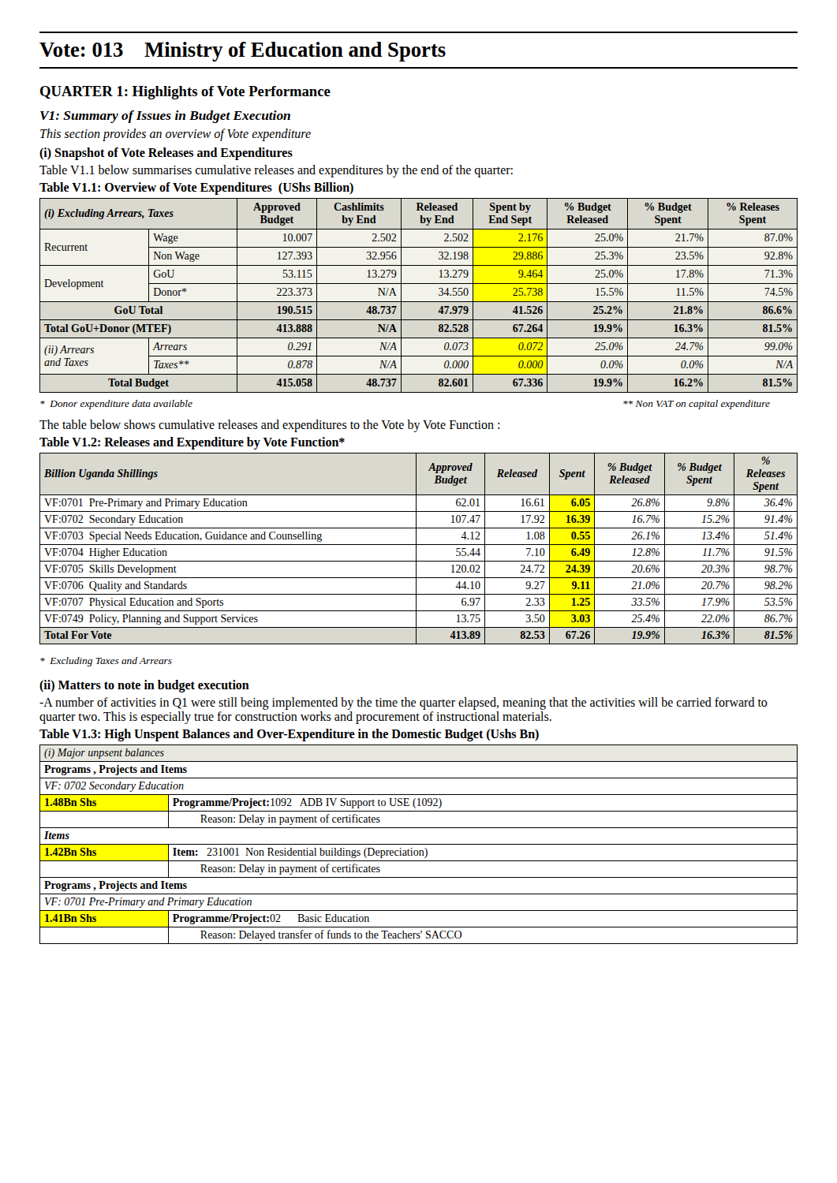Vote: 013 Ministry of Education and Sports
QUARTER 1: Highlights of Vote Performance
V1: Summary of Issues in Budget Execution
This section provides an overview of Vote expenditure
(i) Snapshot of Vote Releases and Expenditures
Table V1.1 below summarises cumulative releases and expenditures by the end of the quarter:
Table V1.1: Overview of Vote Expenditures (UShs Billion)
| (i) Excluding Arrears, Taxes | Approved Budget | Cashlimits by End | Released by End | Spent by End Sept | % Budget Released | % Budget Spent | % Releases Spent |
| --- | --- | --- | --- | --- | --- | --- | --- |
| Recurrent | Wage | 10.007 | 2.502 | 2.502 | 2.176 | 25.0% | 21.7% | 87.0% |
| Non Wage | 127.393 | 32.956 | 32.198 | 29.886 | 25.3% | 23.5% | 92.8% |
| Development | GoU | 53.115 | 13.279 | 13.279 | 9.464 | 25.0% | 17.8% | 71.3% |
| Donor* | 223.373 | N/A | 34.550 | 25.738 | 15.5% | 11.5% | 74.5% |
| GoU Total | 190.515 | 48.737 | 47.979 | 41.526 | 25.2% | 21.8% | 86.6% |
| Total GoU+Donor (MTEF) | 413.888 | N/A | 82.528 | 67.264 | 19.9% | 16.3% | 81.5% |
| (ii) Arrears and Taxes | Arrears | 0.291 | N/A | 0.073 | 0.072 | 25.0% | 24.7% | 99.0% |
| Taxes** | 0.878 | N/A | 0.000 | 0.000 | 0.0% | 0.0% | N/A |
| Total Budget | 415.058 | 48.737 | 82.601 | 67.336 | 19.9% | 16.2% | 81.5% |
* Donor expenditure data available ** Non VAT on capital expenditure
The table below shows cumulative releases and expenditures to the Vote by Vote Function :
Table V1.2: Releases and Expenditure by Vote Function*
| Billion Uganda Shillings | Approved Budget | Released | Spent | % Budget Released | % Budget Spent | % Releases Spent |
| --- | --- | --- | --- | --- | --- | --- |
| VF:0701 Pre-Primary and Primary Education | 62.01 | 16.61 | 6.05 | 26.8% | 9.8% | 36.4% |
| VF:0702 Secondary Education | 107.47 | 17.92 | 16.39 | 16.7% | 15.2% | 91.4% |
| VF:0703 Special Needs Education, Guidance and Counselling | 4.12 | 1.08 | 0.55 | 26.1% | 13.4% | 51.4% |
| VF:0704 Higher Education | 55.44 | 7.10 | 6.49 | 12.8% | 11.7% | 91.5% |
| VF:0705 Skills Development | 120.02 | 24.72 | 24.39 | 20.6% | 20.3% | 98.7% |
| VF:0706 Quality and Standards | 44.10 | 9.27 | 9.11 | 21.0% | 20.7% | 98.2% |
| VF:0707 Physical Education and Sports | 6.97 | 2.33 | 1.25 | 33.5% | 17.9% | 53.5% |
| VF:0749 Policy, Planning and Support Services | 13.75 | 3.50 | 3.03 | 25.4% | 22.0% | 86.7% |
| Total For Vote | 413.89 | 82.53 | 67.26 | 19.9% | 16.3% | 81.5% |
* Excluding Taxes and Arrears
(ii) Matters to note in budget execution
-A number of activities in Q1 were still being implemented by the time the quarter elapsed, meaning that the activities will be carried forward to quarter two. This is especially true for construction works and procurement of instructional materials.
Table V1.3: High Unspent Balances and Over-Expenditure in the Domestic Budget (Ushs Bn)
| (i) Major unpsent balances |
| Programs , Projects and Items |
| VF: 0702 Secondary Education |
| 1.48Bn Shs | Programme/Project: 1092 ADB IV Support to USE (1092) |
| | Reason: Delay in payment of certificates |
| Items |
| 1.42Bn Shs | Item: 231001 Non Residential buildings (Depreciation) |
| | Reason: Delay in payment of certificates |
| Programs , Projects and Items |
| VF: 0701 Pre-Primary and Primary Education |
| 1.41Bn Shs | Programme/Project: 02 Basic Education |
| | Reason: Delayed transfer of funds to the Teachers' SACCO |